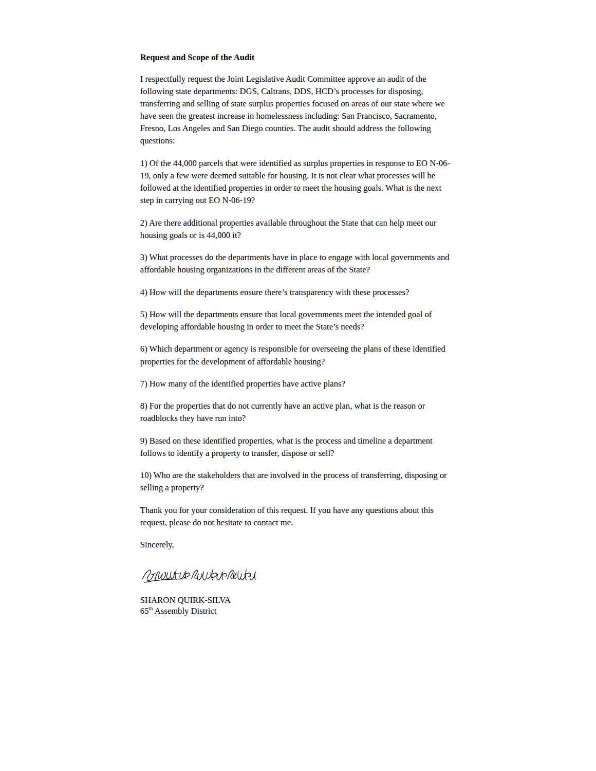Request and Scope of the Audit
I respectfully request the Joint Legislative Audit Committee approve an audit of the following state departments: DGS, Caltrans, DDS, HCD’s processes for disposing, transferring and selling of state surplus properties focused on areas of our state where we have seen the greatest increase in homelessness including: San Francisco, Sacramento, Fresno, Los Angeles and San Diego counties. The audit should address the following questions:
1) Of the 44,000 parcels that were identified as surplus properties in response to EO N-06-19, only a few were deemed suitable for housing. It is not clear what processes will be followed at the identified properties in order to meet the housing goals. What is the next step in carrying out EO N-06-19?
2) Are there additional properties available throughout the State that can help meet our housing goals or is 44,000 it?
3) What processes do the departments have in place to engage with local governments and affordable housing organizations in the different areas of the State?
4) How will the departments ensure there’s transparency with these processes?
5) How will the departments ensure that local governments meet the intended goal of developing affordable housing in order to meet the State’s needs?
6) Which department or agency is responsible for overseeing the plans of these identified properties for the development of affordable housing?
7) How many of the identified properties have active plans?
8) For the properties that do not currently have an active plan, what is the reason or roadblocks they have run into?
9) Based on these identified properties, what is the process and timeline a department follows to identify a property to transfer, dispose or sell?
10) Who are the stakeholders that are involved in the process of transferring, disposing or selling a property?
Thank you for your consideration of this request. If you have any questions about this request, please do not hesitate to contact me.
Sincerely,
SHARON QUIRK-SILVA65th Assembly District